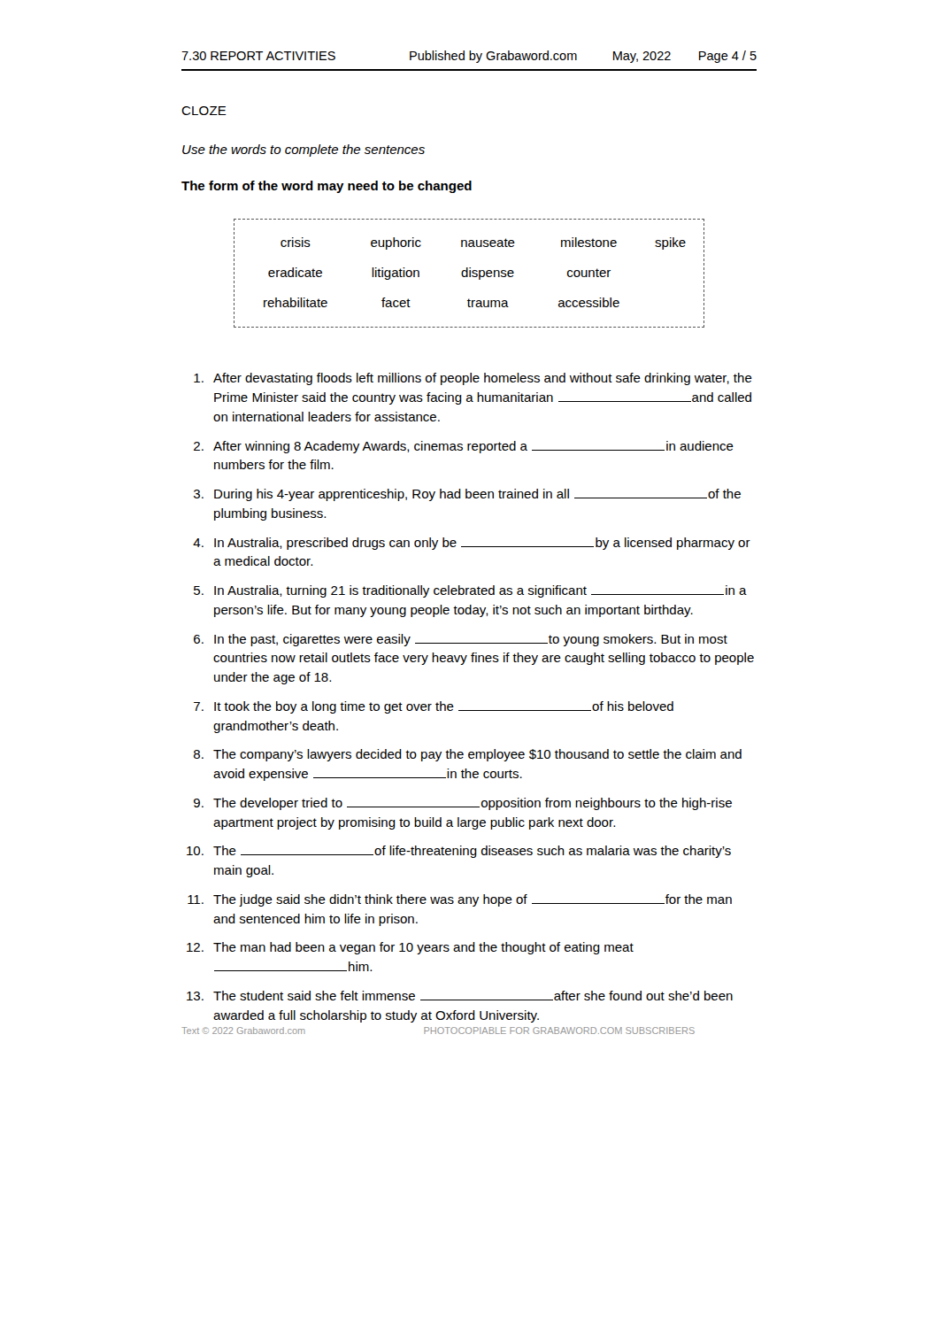| 7.30 REPORT ACTIVITIES | Published by Grabaword.com | May, 2022 | Page 4 / 5 |
CLOZE
Use the words to complete the sentences
The form of the word may need to be changed
| crisis | euphoric | nauseate | milestone | spike |
| eradicate | litigation | dispense | counter | |
| rehabilitate | facet | trauma | accessible | |
After devastating floods left millions of people homeless and without safe drinking water, the Prime Minister said the country was facing a humanitarian and called on international leaders for assistance.
After winning 8 Academy Awards, cinemas reported a in audience numbers for the film.
During his 4-year apprenticeship, Roy had been trained in all of the plumbing business.
In Australia, prescribed drugs can only be by a licensed pharmacy or a medical doctor.
In Australia, turning 21 is traditionally celebrated as a significant in a person’s life. But for many young people today, it’s not such an important birthday.
In the past, cigarettes were easily to young smokers. But in most countries now retail outlets face very heavy fines if they are caught selling tobacco to people under the age of 18.
It took the boy a long time to get over the of his beloved grandmother’s death.
The company’s lawyers decided to pay the employee $10 thousand to settle the claim and avoid expensive in the courts.
The developer tried to opposition from neighbours to the high-rise apartment project by promising to build a large public park next door.
The of life-threatening diseases such as malaria was the charity’s main goal.
The judge said she didn’t think there was any hope of for the man and sentenced him to life in prison.
The man had been a vegan for 10 years and the thought of eating meat him.
The student said she felt immense after she found out she’d been awarded a full scholarship to study at Oxford University.
| Text © 2022 Grabaword.com | PHOTOCOPIABLE FOR GRABAWORD.COM SUBSCRIBERS |